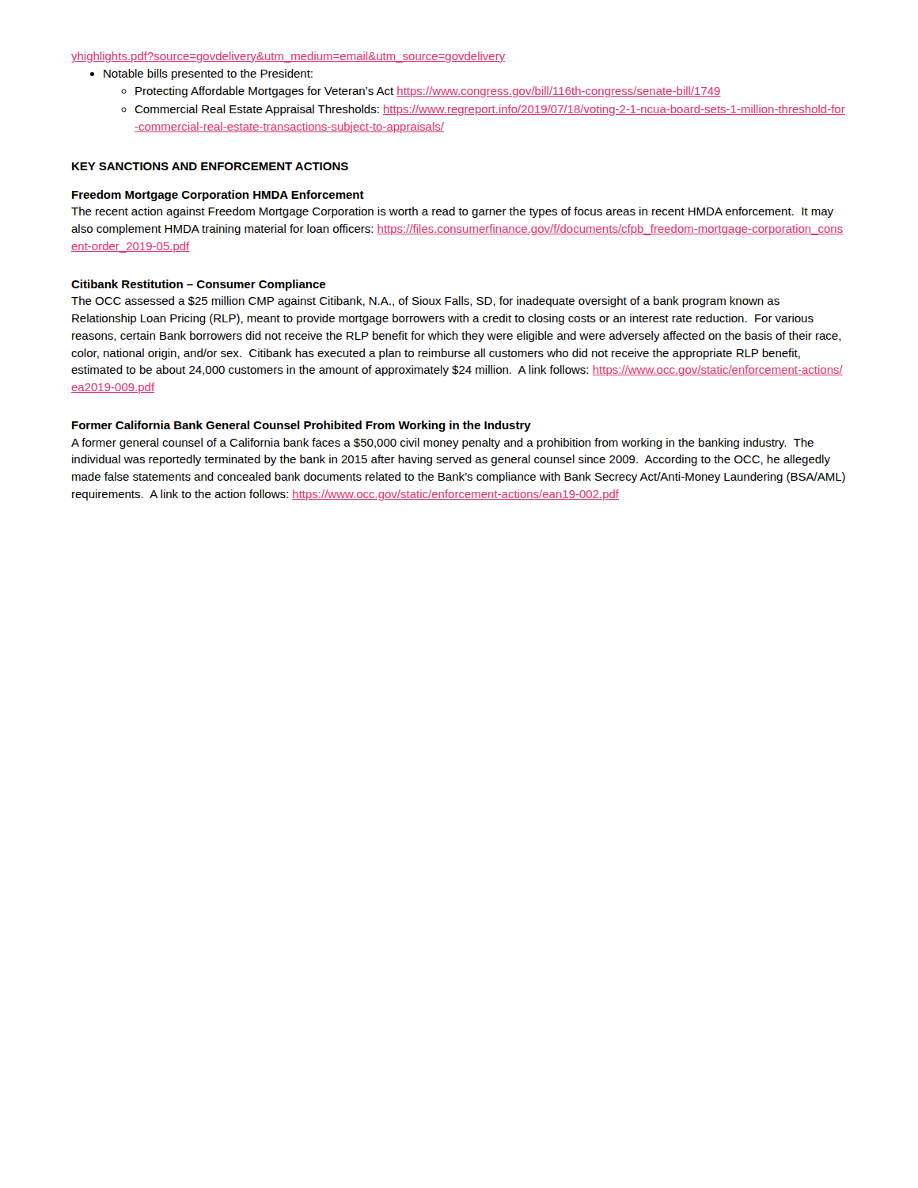yhighlights.pdf?source=govdelivery&utm_medium=email&utm_source=govdelivery
Notable bills presented to the President:
Protecting Affordable Mortgages for Veteran’s Act https://www.congress.gov/bill/116th-congress/senate-bill/1749
Commercial Real Estate Appraisal Thresholds: https://www.regreport.info/2019/07/18/voting-2-1-ncua-board-sets-1-million-threshold-for-commercial-real-estate-transactions-subject-to-appraisals/
KEY SANCTIONS AND ENFORCEMENT ACTIONS
Freedom Mortgage Corporation HMDA Enforcement
The recent action against Freedom Mortgage Corporation is worth a read to garner the types of focus areas in recent HMDA enforcement. It may also complement HMDA training material for loan officers: https://files.consumerfinance.gov/f/documents/cfpb_freedom-mortgage-corporation_consent-order_2019-05.pdf
Citibank Restitution – Consumer Compliance
The OCC assessed a $25 million CMP against Citibank, N.A., of Sioux Falls, SD, for inadequate oversight of a bank program known as Relationship Loan Pricing (RLP), meant to provide mortgage borrowers with a credit to closing costs or an interest rate reduction. For various reasons, certain Bank borrowers did not receive the RLP benefit for which they were eligible and were adversely affected on the basis of their race, color, national origin, and/or sex. Citibank has executed a plan to reimburse all customers who did not receive the appropriate RLP benefit, estimated to be about 24,000 customers in the amount of approximately $24 million. A link follows: https://www.occ.gov/static/enforcement-actions/ea2019-009.pdf
Former California Bank General Counsel Prohibited From Working in the Industry
A former general counsel of a California bank faces a $50,000 civil money penalty and a prohibition from working in the banking industry. The individual was reportedly terminated by the bank in 2015 after having served as general counsel since 2009. According to the OCC, he allegedly made false statements and concealed bank documents related to the Bank’s compliance with Bank Secrecy Act/Anti-Money Laundering (BSA/AML) requirements. A link to the action follows: https://www.occ.gov/static/enforcement-actions/ean19-002.pdf